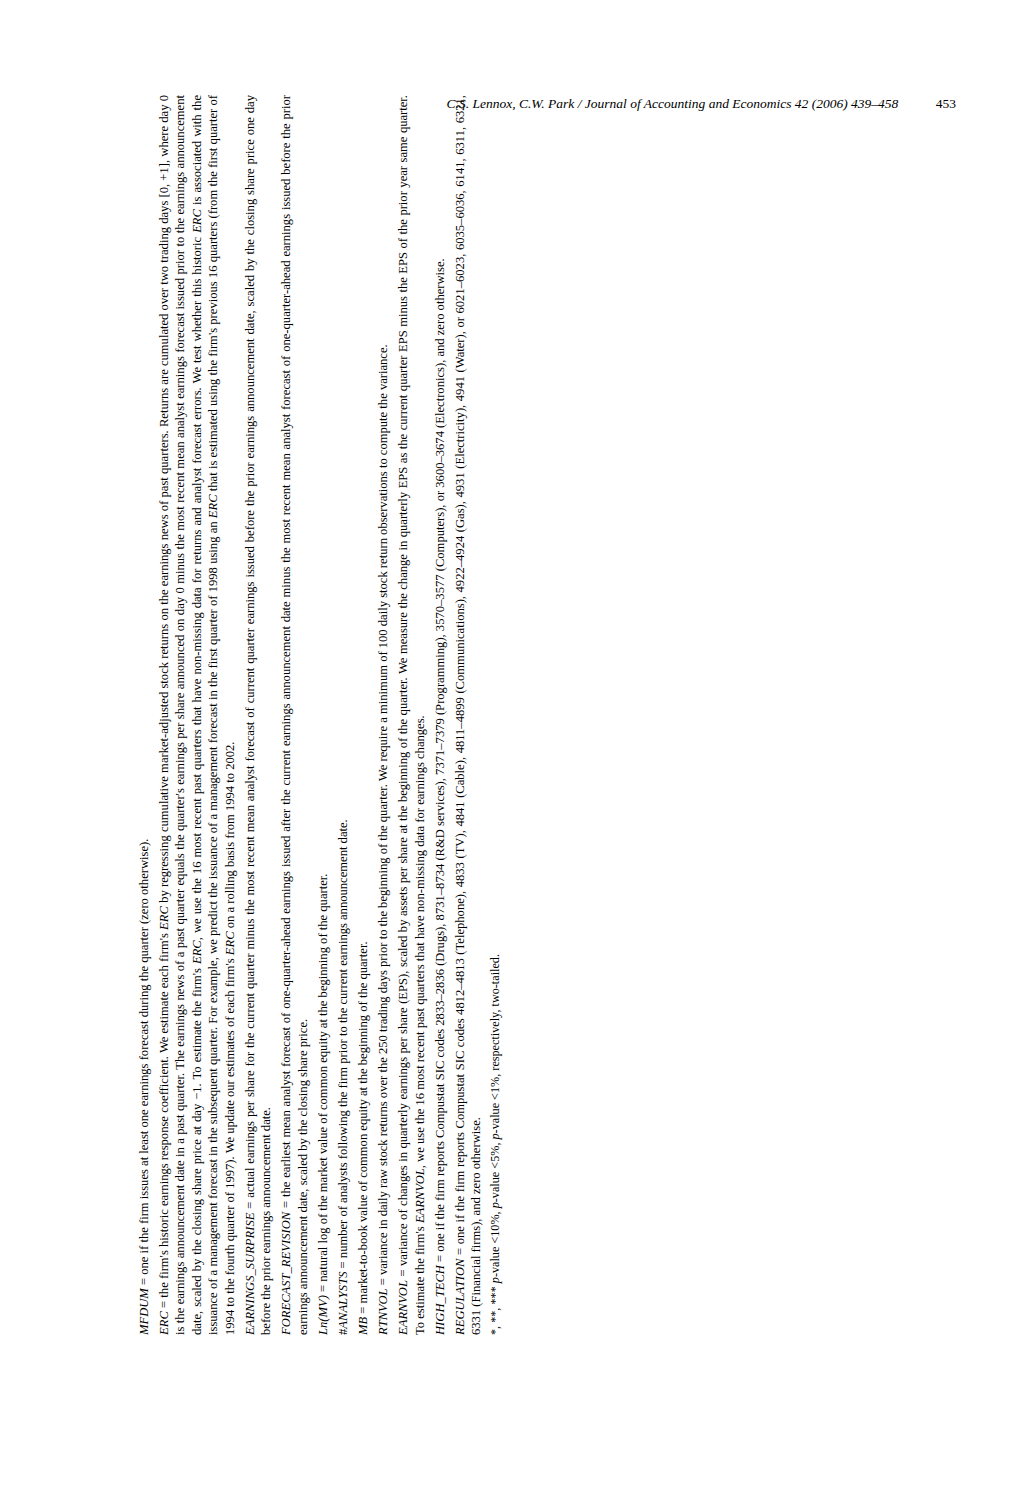C.S. Lennox, C.W. Park / Journal of Accounting and Economics 42 (2006) 439–458 453
MFDUM = one if the firm issues at least one earnings forecast during the quarter (zero otherwise).
ERC = the firm's historic earnings response coefficient. We estimate each firm's ERC by regressing cumulative market-adjusted stock returns on the earnings news of past quarters. Returns are cumulated over two trading days [0, +1], where day 0 is the earnings announcement date in a past quarter. The earnings news of a past quarter equals the quarter's earnings per share announced on day 0 minus the most recent mean analyst earnings forecast issued prior to the earnings announcement date, scaled by the closing share price at day −1. To estimate the firm's ERC, we use the 16 most recent past quarters that have non-missing data for returns and analyst forecast errors. We test whether this historic ERC is associated with the issuance of a management forecast in the subsequent quarter. For example, we predict the issuance of a management forecast in the first quarter of 1998 using an ERC that is estimated using the firm's previous 16 quarters (from the first quarter of 1994 to the fourth quarter of 1997). We update our estimates of each firm's ERC on a rolling basis from 1994 to 2002.
EARNINGS_SURPRISE = actual earnings per share for the current quarter minus the most recent mean analyst forecast of current quarter earnings issued before the prior earnings announcement date, scaled by the closing share price one day before the prior earnings announcement date.
FORECAST_REVISION = the earliest mean analyst forecast of one-quarter-ahead earnings issued after the current earnings announcement date minus the most recent mean analyst forecast of one-quarter-ahead earnings issued before the prior earnings announcement date, scaled by the closing share price.
Ln(MV) = natural log of the market value of common equity at the beginning of the quarter.
#ANALYSTS = number of analysts following the firm prior to the current earnings announcement date.
MB = market-to-book value of common equity at the beginning of the quarter.
RTNVOL = variance in daily raw stock returns over the 250 trading days prior to the beginning of the quarter. We require a minimum of 100 daily stock return observations to compute the variance.
EARNVOL = variance of changes in quarterly earnings per share (EPS), scaled by assets per share at the beginning of the quarter. We measure the change in quarterly EPS as the current quarter EPS minus the EPS of the prior year same quarter. To estimate the firm's EARNVOL, we use the 16 most recent past quarters that have non-missing data for earnings changes.
HIGH_TECH = one if the firm reports Compustat SIC codes 2833–2836 (Drugs), 8731–8734 (R&D services), 7371–7379 (Programming), 3570–3577 (Computers), or 3600–3674 (Electronics), and zero otherwise.
REGULATION = one if the firm reports Compustat SIC codes 4812–4813 (Telephone), 4833 (TV), 4841 (Cable), 4811–4899 (Communications), 4922–4924 (Gas), 4931 (Electricity), 4941 (Water), or 6021–6023, 6035–6036, 6141, 6311, 6321, 6331 (Financial firms), and zero otherwise.
*, **, *** p-value <10%, p-value <5%, p-value <1%, respectively, two-tailed.